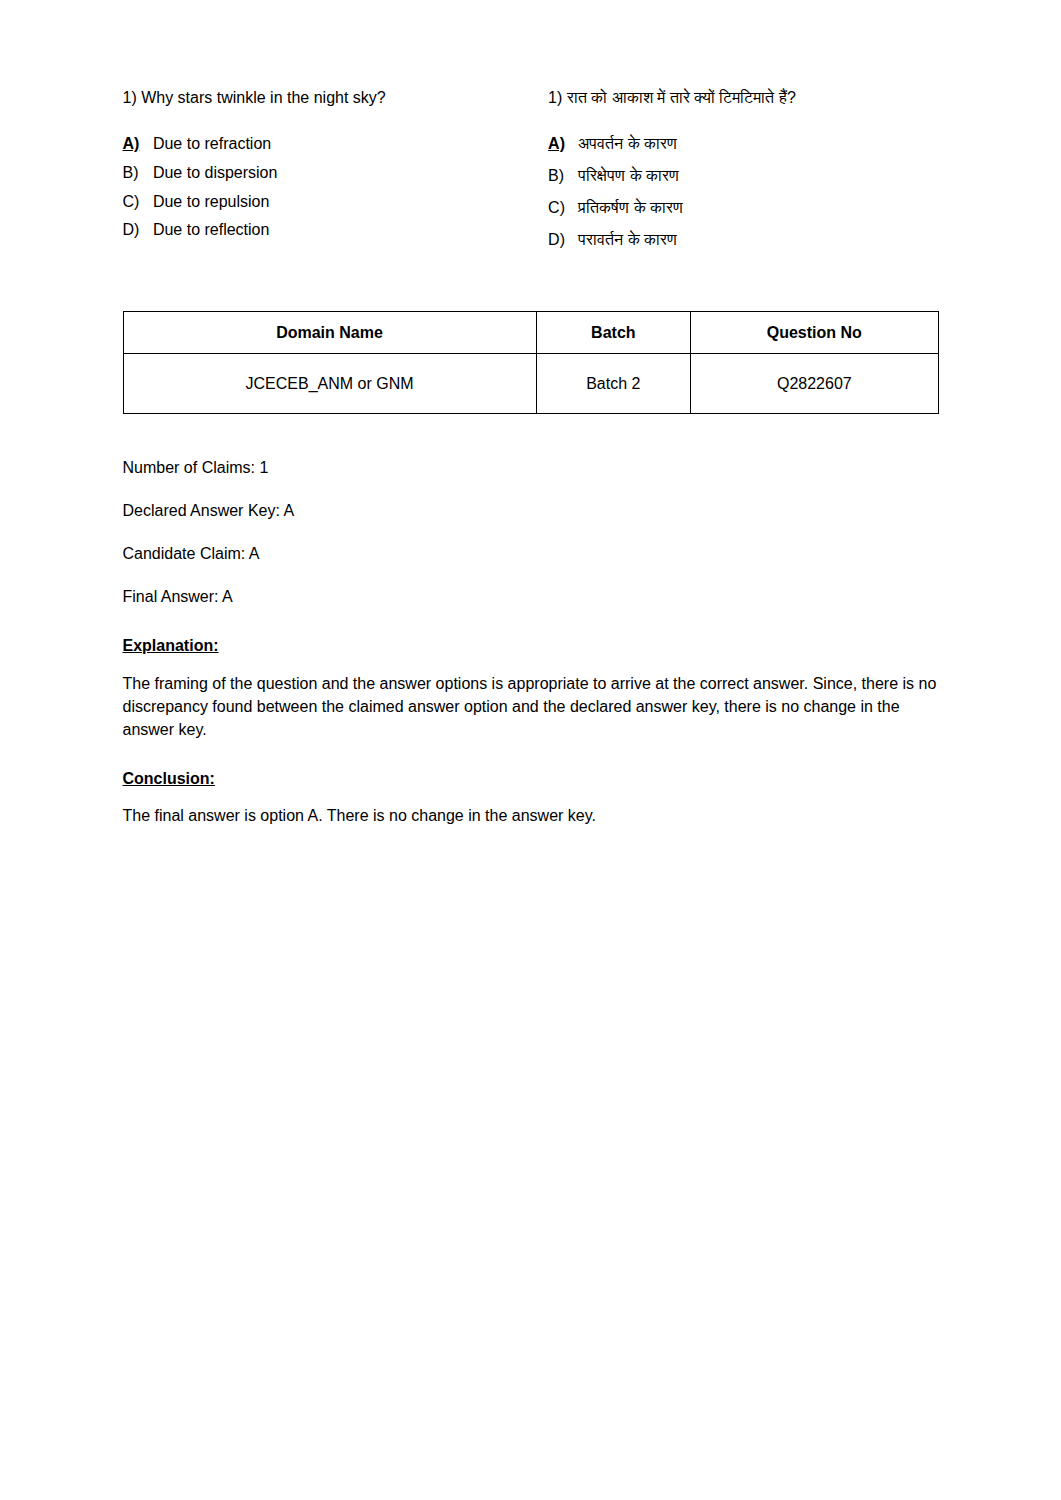1) Why stars twinkle in the night sky?
A) Due to refraction
B) Due to dispersion
C) Due to repulsion
D) Due to reflection
1) रात को आकाश में तारे क्यों टिमटिमाते हैं?
A) अपवर्तन के कारण
B) परिक्षेपण के कारण
C) प्रतिकर्षण के कारण
D) परावर्तन के कारण
| Domain Name | Batch | Question No |
| --- | --- | --- |
| JCECEB_ANM or GNM | Batch 2 | Q2822607 |
Number of Claims: 1
Declared Answer Key: A
Candidate Claim: A
Final Answer: A
Explanation:
The framing of the question and the answer options is appropriate to arrive at the correct answer. Since, there is no discrepancy found between the claimed answer option and the declared answer key, there is no change in the answer key.
Conclusion:
The final answer is option A. There is no change in the answer key.